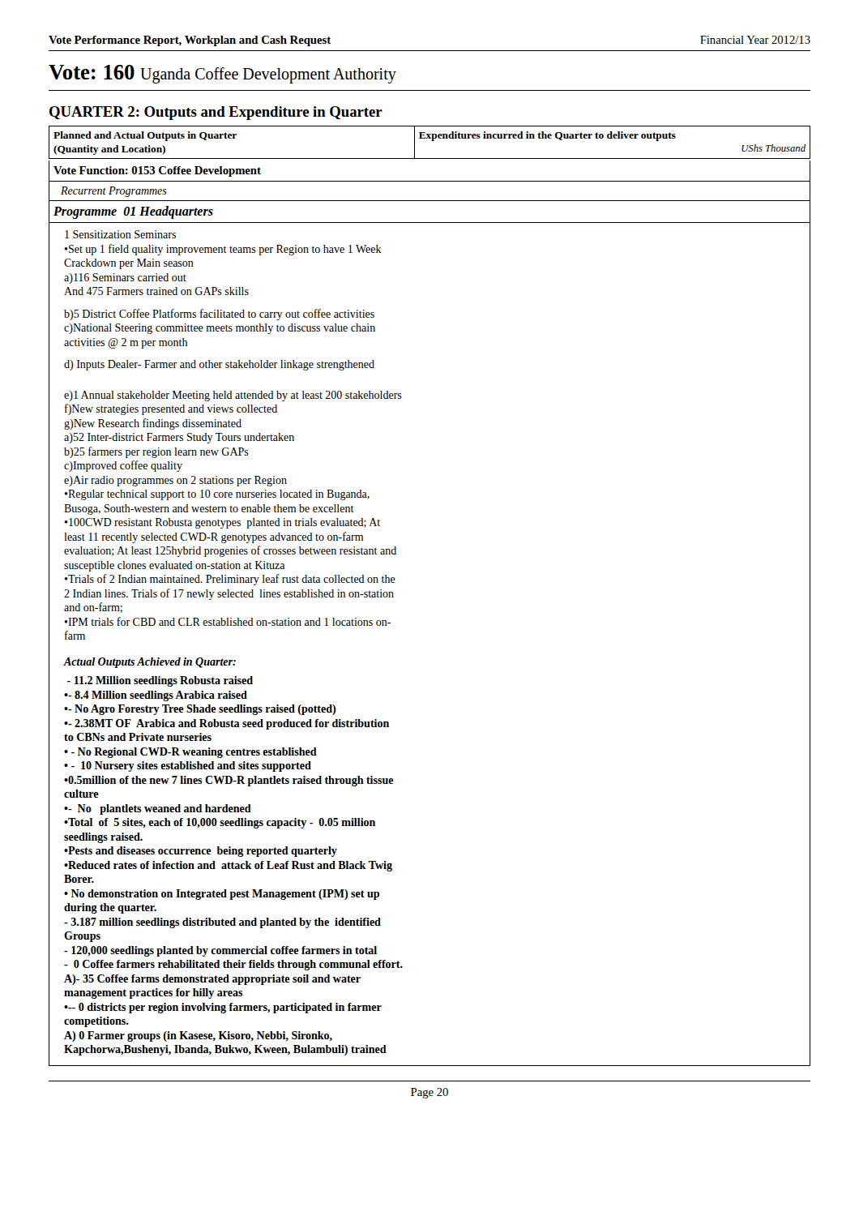Vote Performance Report, Workplan and Cash Request
Financial Year 2012/13
Vote: 160 Uganda Coffee Development Authority
QUARTER 2: Outputs and Expenditure in Quarter
| Planned and Actual Outputs in Quarter (Quantity and Location) | Expenditures incurred in the Quarter to deliver outputs UShs Thousand |
| --- | --- |
Vote Function: 0153 Coffee Development
Recurrent Programmes
Programme 01 Headquarters
1 Sensitization Seminars
•Set up 1 field quality improvement teams per Region to have 1 Week
Crackdown per Main season
a)116 Seminars carried out
And 475 Farmers trained on GAPs skills
b)5 District Coffee Platforms facilitated to carry out coffee activities
c)National Steering committee meets monthly to discuss value chain
activities @ 2 m per month
d) Inputs Dealer- Farmer and other stakeholder linkage strengthened
e)1 Annual stakeholder Meeting held attended by at least 200 stakeholders
f)New strategies presented and views collected
g)New Research findings disseminated
a)52 Inter-district Farmers Study Tours undertaken
b)25 farmers per region learn new GAPs
c)Improved coffee quality
e)Air radio programmes on 2 stations per Region
•Regular technical support to 10 core nurseries located in Buganda,
Busoga, South-western and western to enable them be excellent
•100CWD resistant Robusta genotypes planted in trials evaluated; At
least 11 recently selected CWD-R genotypes advanced to on-farm
evaluation; At least 125hybrid progenies of crosses between resistant and
susceptible clones evaluated on-station at Kituza
•Trials of 2 Indian maintained. Preliminary leaf rust data collected on the
2 Indian lines. Trials of 17 newly selected lines established in on-station
and on-farm;
•IPM trials for CBD and CLR established on-station and 1 locations on-
farm
Actual Outputs Achieved in Quarter:
- 11.2 Million seedlings Robusta raised
•- 8.4 Million seedlings Arabica raised
•- No Agro Forestry Tree Shade seedlings raised (potted)
•- 2.38MT OF Arabica and Robusta seed produced for distribution
to CBNs and Private nurseries
• - No Regional CWD-R weaning centres established
• - 10 Nursery sites established and sites supported
•0.5million of the new 7 lines CWD-R plantlets raised through tissue
culture
•- No plantlets weaned and hardened
•Total of 5 sites, each of 10,000 seedlings capacity - 0.05 million
seedlings raised.
•Pests and diseases occurrence being reported quarterly
•Reduced rates of infection and attack of Leaf Rust and Black Twig
Borer.
• No demonstration on Integrated pest Management (IPM) set up
during the quarter.
- 3.187 million seedlings distributed and planted by the identified
Groups
- 120,000 seedlings planted by commercial coffee farmers in total
- 0 Coffee farmers rehabilitated their fields through communal effort.
A)- 35 Coffee farms demonstrated appropriate soil and water
management practices for hilly areas
•-- 0 districts per region involving farmers, participated in farmer
competitions.
A) 0 Farmer groups (in Kasese, Kisoro, Nebbi, Sironko,
Kapchorwa,Bushenyi, Ibanda, Bukwo, Kween, Bulambuli) trained
Page 20